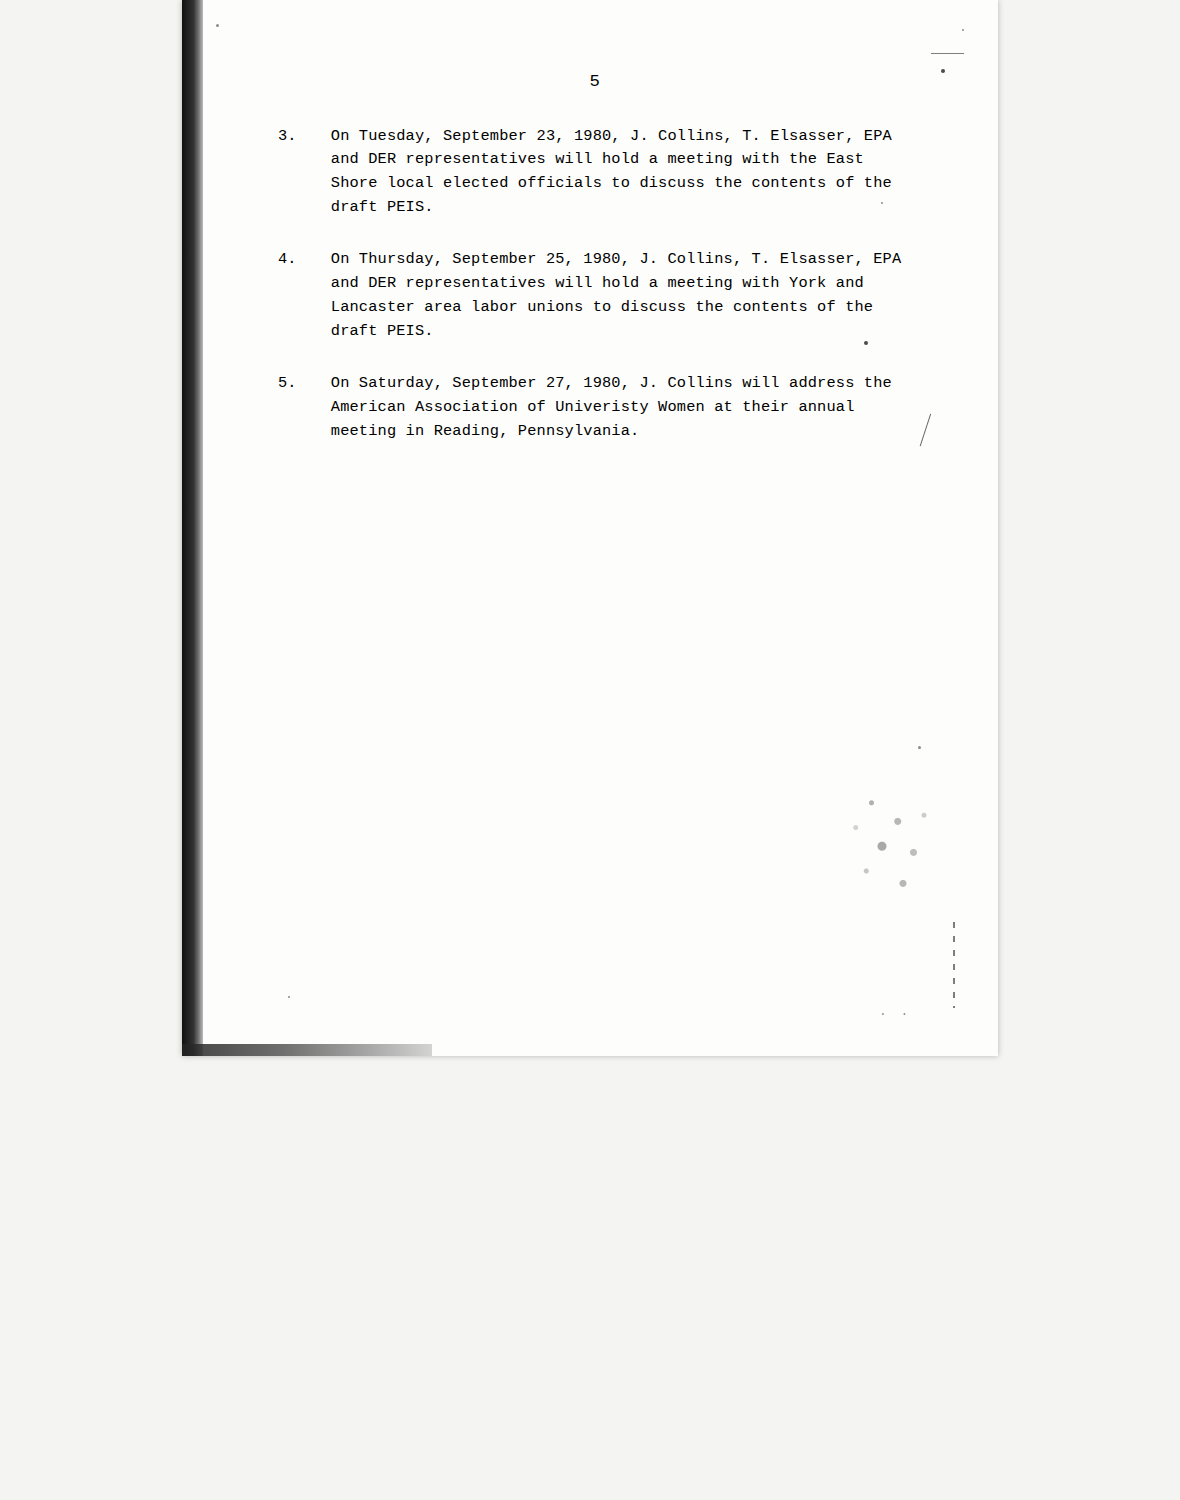· ·
5
3. On Tuesday, September 23, 1980, J. Collins, T. Elsasser, EPA and DER representatives will hold a meeting with the East Shore local elected officials to discuss the contents of the draft PEIS.
4. On Thursday, September 25, 1980, J. Collins, T. Elsasser, EPA and DER representatives will hold a meeting with York and Lancaster area labor unions to discuss the contents of the draft PEIS.
5. On Saturday, September 27, 1980, J. Collins will address the American Association of Univeristy Women at their annual meeting in Reading, Pennsylvania.